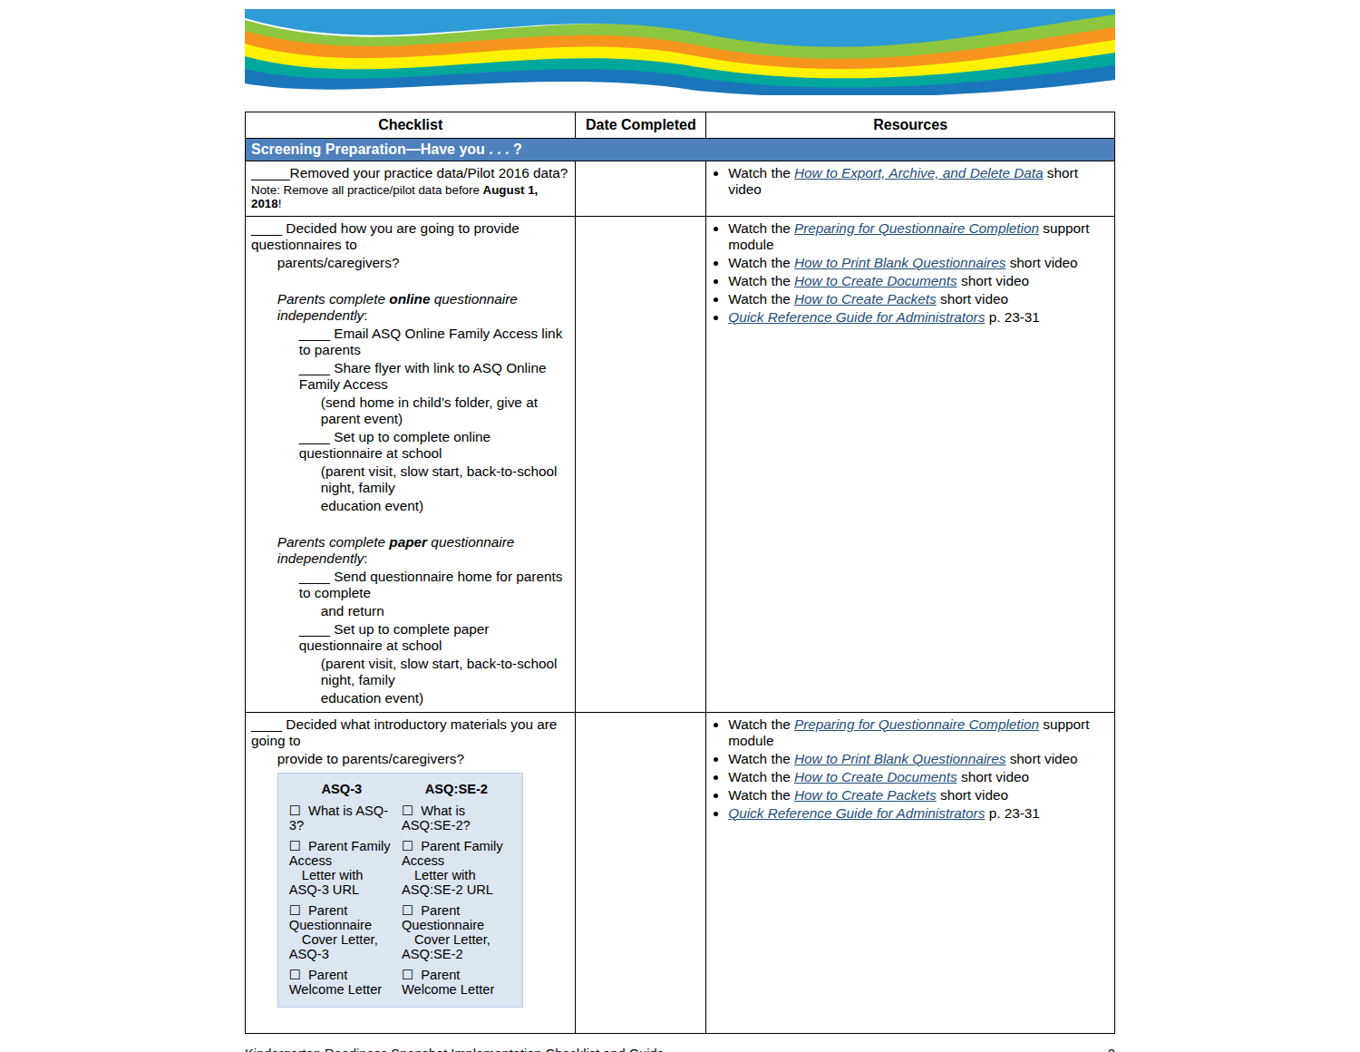| Checklist | Date Completed | Resources |
| --- | --- | --- |
| Screening Preparation—Have you . . . ? |
| _____Removed your practice data/Pilot 2016 data? Note: Remove all practice/pilot data before August 1, 2018 ! | | Watch the How to Export, Archive, and Delete Data short video |
| ____ Decided how you are going to provide questionnaires to parents/caregivers? Parents complete online questionnaire independently : ____ Email ASQ Online Family Access link to parents ____ Share flyer with link to ASQ Online Family Access (send home in child’s folder, give at parent event) ____ Set up to complete online questionnaire at school (parent visit, slow start, back-to-school night, family education event) Parents complete paper questionnaire independently : ____ Send questionnaire home for parents to complete and return ____ Set up to complete paper questionnaire at school (parent visit, slow start, back-to-school night, family education event) | | Watch the Preparing for Questionnaire Completion support module Watch the How to Print Blank Questionnaires short video Watch the How to Create Documents short video Watch the How to Create Packets short video Quick Reference Guide for Administrators p. 23-31 |
| ____ Decided what introductory materials you are going to provide to parents/caregivers? / ASQ-3 / ASQ:SE-2 / / ☐ What is ASQ-3? / ☐ What is ASQ:SE-2? / / ☐ Parent Family Access Letter with ASQ-3 URL / ☐ Parent Family Access Letter with ASQ:SE-2 URL / / ☐ Parent Questionnaire Cover Letter, ASQ-3 / ☐ Parent Questionnaire Cover Letter, ASQ:SE-2 / / ☐ Parent Welcome Letter / ☐ Parent Welcome Letter / | | Watch the Preparing for Questionnaire Completion support module Watch the How to Print Blank Questionnaires short video Watch the How to Create Documents short video Watch the How to Create Packets short video Quick Reference Guide for Administrators p. 23-31 |
Kindergarten Readiness Snapshot Implementation Checklist and Guide
2